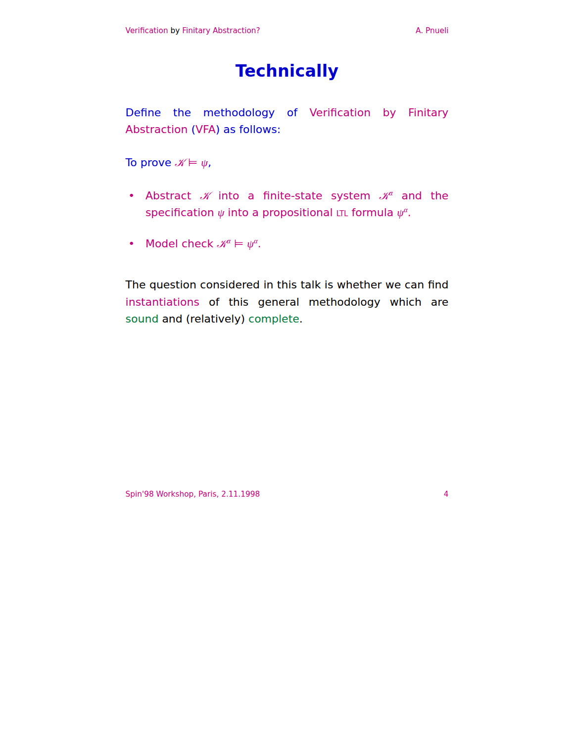Verification by Finitary Abstraction?
A. Pnueli
Technically
Define the methodology of Verification by Finitary Abstraction (VFA) as follows:
To prove 𝒦 ⊨ ψ,
Abstract 𝒦 into a finite-state system 𝒦α and the specification ψ into a propositional ltl formula ψα.
Model check 𝒦α ⊨ ψα.
The question considered in this talk is whether we can find instantiations of this general methodology which are sound and (relatively) complete.
Spin'98 Workshop, Paris, 2.11.1998
4